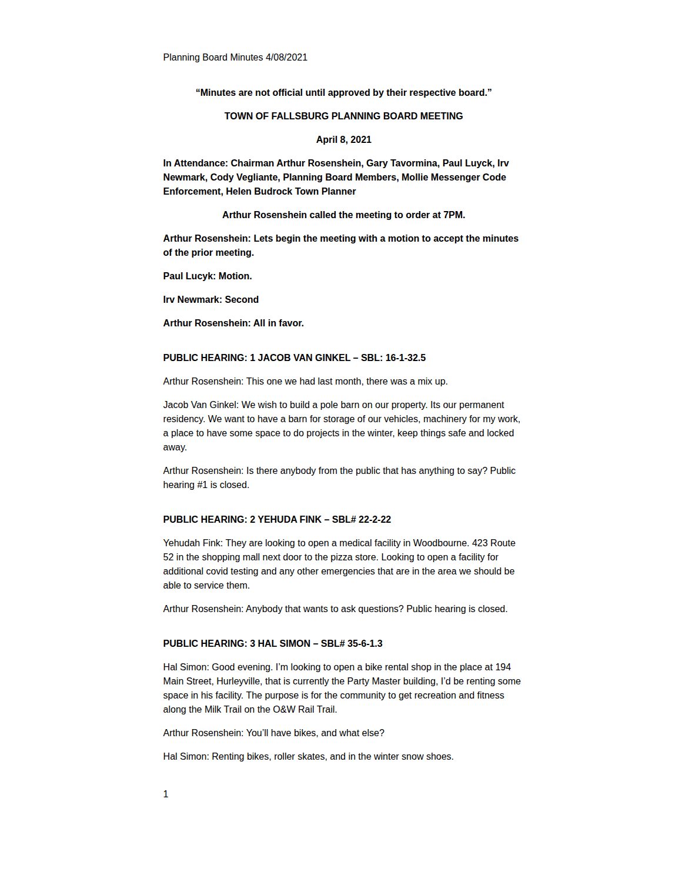Planning Board Minutes 4/08/2021
“Minutes are not official until approved by their respective board.”
TOWN OF FALLSBURG PLANNING BOARD MEETING
April 8, 2021
In Attendance: Chairman Arthur Rosenshein, Gary Tavormina, Paul Luyck, Irv Newmark, Cody Vegliante, Planning Board Members, Mollie Messenger Code Enforcement, Helen Budrock Town Planner
Arthur Rosenshein called the meeting to order at 7PM.
Arthur Rosenshein: Lets begin the meeting with a motion to accept the minutes of the prior meeting.
Paul Lucyk: Motion.
Irv Newmark: Second
Arthur Rosenshein: All in favor.
PUBLIC HEARING: 1 JACOB VAN GINKEL – SBL: 16-1-32.5
Arthur Rosenshein: This one we had last month, there was a mix up.
Jacob Van Ginkel: We wish to build a pole barn on our property. Its our permanent residency. We want to have a barn for storage of our vehicles, machinery for my work, a place to have some space to do projects in the winter, keep things safe and locked away.
Arthur Rosenshein: Is there anybody from the public that has anything to say? Public hearing #1 is closed.
PUBLIC HEARING: 2 YEHUDA FINK – SBL# 22-2-22
Yehudah Fink: They are looking to open a medical facility in Woodbourne. 423 Route 52 in the shopping mall next door to the pizza store. Looking to open a facility for additional covid testing and any other emergencies that are in the area we should be able to service them.
Arthur Rosenshein: Anybody that wants to ask questions? Public hearing is closed.
PUBLIC HEARING: 3 HAL SIMON – SBL# 35-6-1.3
Hal Simon: Good evening. I’m looking to open a bike rental shop in the place at 194 Main Street, Hurleyville, that is currently the Party Master building, I’d be renting some space in his facility. The purpose is for the community to get recreation and fitness along the Milk Trail on the O&W Rail Trail.
Arthur Rosenshein: You’ll have bikes, and what else?
Hal Simon: Renting bikes, roller skates, and in the winter snow shoes.
1